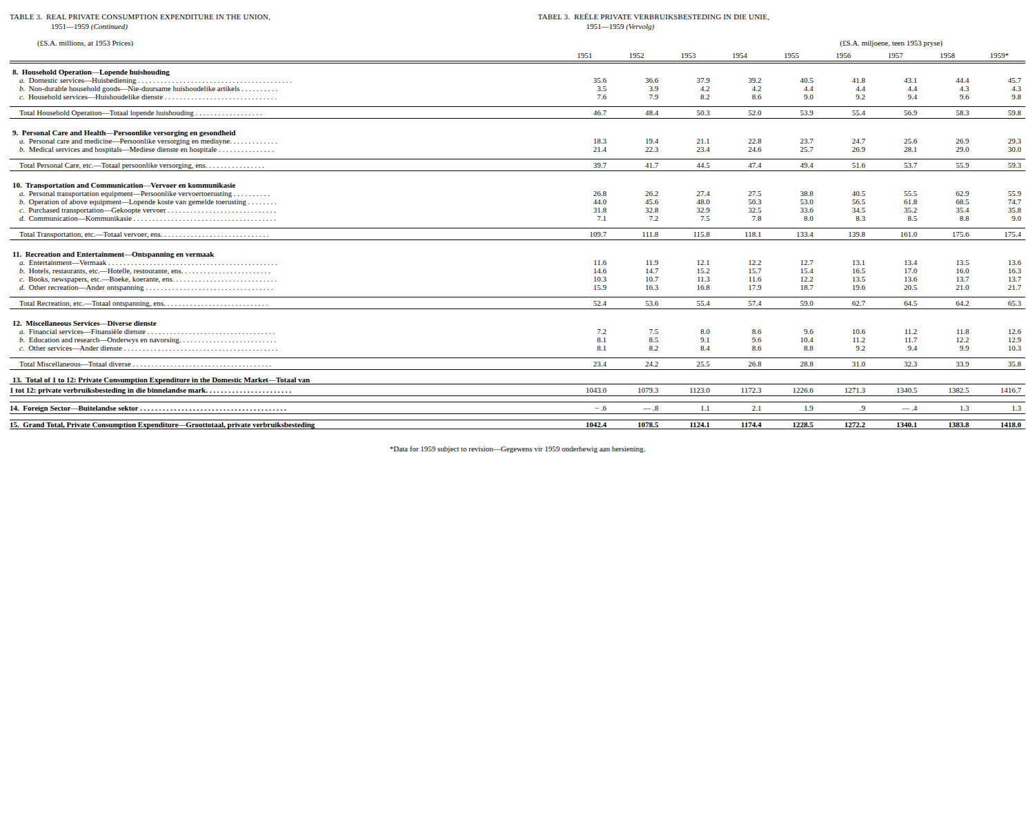TABLE 3. REAL PRIVATE CONSUMPTION EXPENDITURE IN THE UNION,
1951—1959 (Continued)
TABEL 3. REËLE PRIVATE VERBRUIKSBESTEDING IN DIE UNIE,
1951—1959 (Vervolg)
(£S.A. millions, at 1953 Prices)
(£S.A. miljoene, teen 1953 pryse)
| | 1951 | 1952 | 1953 | 1954 | 1955 | 1956 | 1957 | 1958 | 1959* |
| --- | --- | --- | --- | --- | --- | --- | --- | --- | --- |
| 8. Household Operation—Lopende huishouding | |
| a. Domestic services—Huisbediening . . . . . . . . . . . . . . . . . . . . . . . . . . . . . . . . . . . . . . . . . | 35.6 | 36.6 | 37.9 | 39.2 | 40.5 | 41.8 | 43.1 | 44.4 | 45.7 |
| b. Non-durable household goods—Nie-duursame huishoudelike artikels . . . . . . . . . . | 3.5 | 3.9 | 4.2 | 4.2 | 4.4 | 4.4 | 4.4 | 4.3 | 4.3 |
| c. Household services—Huishoudelike dienste . . . . . . . . . . . . . . . . . . . . . . . . . . . . . . | 7.6 | 7.9 | 8.2 | 8.6 | 9.0 | 9.2 | 9.4 | 9.6 | 9.8 |
| Total Household Operation—Totaal lopende huishouding . . . . . . . . . . . . . . . . . . | 46.7 | 48.4 | 50.3 | 52.0 | 53.9 | 55.4 | 56.9 | 58.3 | 59.8 |
| 9. Personal Care and Health—Persoonlike versorging en gesondheid | |
| a. Personal care and medicine—Persoonlike versorging en medisyne . . . . . . . . . . . . . | 18.3 | 19.4 | 21.1 | 22.8 | 23.7 | 24.7 | 25.6 | 26.9 | 29.3 |
| b. Medical services and hospitals—Mediese dienste en hospitale . . . . . . . . . . . . . . . | 21.4 | 22.3 | 23.4 | 24.6 | 25.7 | 26.9 | 28.1 | 29.0 | 30.0 |
| Total Personal Care, etc.—Totaal persoonlike versorging, ens. . . . . . . . . . . . . . . . | 39.7 | 41.7 | 44.5 | 47.4 | 49.4 | 51.6 | 53.7 | 55.9 | 59.3 |
| 10. Transportation and Communication—Vervoer en kommunikasie | |
| a. Personal transportation equipment—Persoonlike vervoertoerusting . . . . . . . . . . | 26.8 | 26.2 | 27.4 | 27.5 | 38.8 | 40.5 | 55.5 | 62.9 | 55.9 |
| b. Operation of above equipment—Lopende koste van gemelde toerusting . . . . . . . . | 44.0 | 45.6 | 48.0 | 50.3 | 53.0 | 56.5 | 61.8 | 68.5 | 74.7 |
| c. Purchased transportation—Gekoopte vervoer . . . . . . . . . . . . . . . . . . . . . . . . . . . . . | 31.8 | 32.8 | 32.9 | 32.5 | 33.6 | 34.5 | 35.2 | 35.4 | 35.8 |
| d. Communication—Kommunikasie . . . . . . . . . . . . . . . . . . . . . . . . . . . . . . . . . . . . . . | 7.1 | 7.2 | 7.5 | 7.8 | 8.0 | 8.3 | 8.5 | 8.8 | 9.0 |
| Total Transportation, etc.—Totaal vervoer, ens. . . . . . . . . . . . . . . . . . . . . . . . . . . . . | 109.7 | 111.8 | 115.8 | 118.1 | 133.4 | 139.8 | 161.0 | 175.6 | 175.4 |
| 11. Recreation and Entertainment—Ontspanning en vermaak | |
| a. Entertainment—Vermaak . . . . . . . . . . . . . . . . . . . . . . . . . . . . . . . . . . . . . . . . . . . . . | 11.6 | 11.9 | 12.1 | 12.2 | 12.7 | 13.1 | 13.4 | 13.5 | 13.6 |
| b. Hotels, restaurants, etc.—Hotelle, restourante, ens. . . . . . . . . . . . . . . . . . . . . . . . | 14.6 | 14.7 | 15.2 | 15.7 | 15.4 | 16.5 | 17.0 | 16.0 | 16.3 |
| c. Books, newspapers, etc.—Boeke, koerante, ens. . . . . . . . . . . . . . . . . . . . . . . . . . . . | 10.3 | 10.7 | 11.3 | 11.6 | 12.2 | 13.5 | 13.6 | 13.7 | 13.7 |
| d. Other recreation—Ander ontspanning . . . . . . . . . . . . . . . . . . . . . . . . . . . . . . . . . . | 15.9 | 16.3 | 16.8 | 17.9 | 18.7 | 19.6 | 20.5 | 21.0 | 21.7 |
| Total Recreation, etc.—Totaal ontspanning, ens. . . . . . . . . . . . . . . . . . . . . . . . . . . . | 52.4 | 53.6 | 55.4 | 57.4 | 59.0 | 62.7 | 64.5 | 64.2 | 65.3 |
| 12. Miscellaneous Services—Diverse dienste | |
| a. Financial services—Finansiële dienste . . . . . . . . . . . . . . . . . . . . . . . . . . . . . . . . . . | 7.2 | 7.5 | 8.0 | 8.6 | 9.6 | 10.6 | 11.2 | 11.8 | 12.6 |
| b. Education and research—Onderwys en navorsing . . . . . . . . . . . . . . . . . . . . . . . . . . | 8.1 | 8.5 | 9.1 | 9.6 | 10.4 | 11.2 | 11.7 | 12.2 | 12.9 |
| c. Other services—Ander dienste . . . . . . . . . . . . . . . . . . . . . . . . . . . . . . . . . . . . . . . . . | 8.1 | 8.2 | 8.4 | 8.6 | 8.8 | 9.2 | 9.4 | 9.9 | 10.3 |
| Total Miscellaneous—Totaal diverse . . . . . . . . . . . . . . . . . . . . . . . . . . . . . . . . . . . . . | 23.4 | 24.2 | 25.5 | 26.8 | 28.8 | 31.0 | 32.3 | 33.9 | 35.8 |
| 13. Total of 1 to 12: Private Consumption Expenditure in the Domestic Market—Totaal van | |
| 1 tot 12: private verbruiksbesteding in die binnelandse mark . . . . . . . . . . . . . . . . . . . . . . . | 1043.0 | 1079.3 | 1123.0 | 1172.3 | 1226.6 | 1271.3 | 1340.5 | 1382.5 | 1416.7 |
| 14. Foreign Sector—Buitelandse sektor . . . . . . . . . . . . . . . . . . . . . . . . . . . . . . . . . . . . . . . | − .6 | — .8 | 1.1 | 2.1 | 1.9 | .9 | — .4 | 1.3 | 1.3 |
| 15. Grand Total, Private Consumption Expenditure—Groottotaal, private verbruiksbesteding | 1042.4 | 1078.5 | 1124.1 | 1174.4 | 1228.5 | 1272.2 | 1340.1 | 1383.8 | 1418.0 |
*Data for 1959 subject to revision—Gegewens vir 1959 onderhewig aan hersiening.